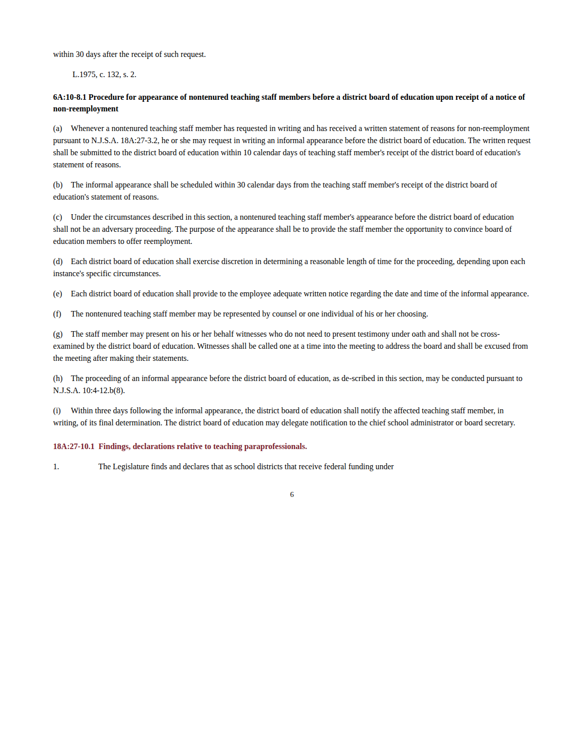within 30 days after the receipt of such request.
L.1975, c. 132, s. 2.
6A:10-8.1 Procedure for appearance of nontenured teaching staff members before a district board of education upon receipt of a notice of non-reemployment
(a) Whenever a nontenured teaching staff member has requested in writing and has received a written statement of reasons for non-reemployment pursuant to N.J.S.A. 18A:27-3.2, he or she may request in writing an informal appearance before the district board of education. The written request shall be submitted to the district board of education within 10 calendar days of teaching staff member's receipt of the district board of education's statement of reasons.
(b) The informal appearance shall be scheduled within 30 calendar days from the teaching staff member's receipt of the district board of education's statement of reasons.
(c) Under the circumstances described in this section, a nontenured teaching staff member's appearance before the district board of education shall not be an adversary proceeding. The purpose of the appearance shall be to provide the staff member the opportunity to convince board of education members to offer reemployment.
(d) Each district board of education shall exercise discretion in determining a reasonable length of time for the proceeding, depending upon each instance's specific circumstances.
(e) Each district board of education shall provide to the employee adequate written notice regarding the date and time of the informal appearance.
(f) The nontenured teaching staff member may be represented by counsel or one individual of his or her choosing.
(g) The staff member may present on his or her behalf witnesses who do not need to present testimony under oath and shall not be cross-examined by the district board of education. Witnesses shall be called one at a time into the meeting to address the board and shall be excused from the meeting after making their statements.
(h) The proceeding of an informal appearance before the district board of education, as de-scribed in this section, may be conducted pursuant to N.J.S.A. 10:4-12.b(8).
(i) Within three days following the informal appearance, the district board of education shall notify the affected teaching staff member, in writing, of its final determination. The district board of education may delegate notification to the chief school administrator or board secretary.
18A:27-10.1 Findings, declarations relative to teaching paraprofessionals.
1. The Legislature finds and declares that as school districts that receive federal funding under
6